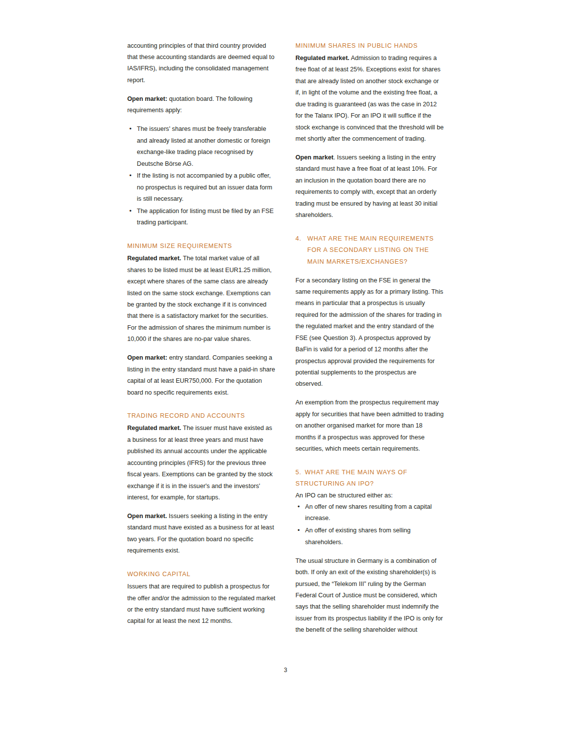accounting principles of that third country provided that these accounting standards are deemed equal to IAS/IFRS), including the consolidated management report.
Open market: quotation board. The following requirements apply:
The issuers' shares must be freely transferable and already listed at another domestic or foreign exchange-like trading place recognised by Deutsche Börse AG.
If the listing is not accompanied by a public offer, no prospectus is required but an issuer data form is still necessary.
The application for listing must be filed by an FSE trading participant.
Minimum size requirements
Regulated market. The total market value of all shares to be listed must be at least EUR1.25 million, except where shares of the same class are already listed on the same stock exchange. Exemptions can be granted by the stock exchange if it is convinced that there is a satisfactory market for the securities. For the admission of shares the minimum number is 10,000 if the shares are no-par value shares.
Open market: entry standard. Companies seeking a listing in the entry standard must have a paid-in share capital of at least EUR750,000. For the quotation board no specific requirements exist.
Trading record and accounts
Regulated market. The issuer must have existed as a business for at least three years and must have published its annual accounts under the applicable accounting principles (IFRS) for the previous three fiscal years. Exemptions can be granted by the stock exchange if it is in the issuer's and the investors' interest, for example, for startups.
Open market. Issuers seeking a listing in the entry standard must have existed as a business for at least two years. For the quotation board no specific requirements exist.
Working capital
Issuers that are required to publish a prospectus for the offer and/or the admission to the regulated market or the entry standard must have sufficient working capital for at least the next 12 months.
Minimum shares in public hands
Regulated market. Admission to trading requires a free float of at least 25%. Exceptions exist for shares that are already listed on another stock exchange or if, in light of the volume and the existing free float, a due trading is guaranteed (as was the case in 2012 for the Talanx IPO). For an IPO it will suffice if the stock exchange is convinced that the threshold will be met shortly after the commencement of trading.
Open market. Issuers seeking a listing in the entry standard must have a free float of at least 10%. For an inclusion in the quotation board there are no requirements to comply with, except that an orderly trading must be ensured by having at least 30 initial shareholders.
4. What are the main requirements for a secondary listing on the main markets/exchanges?
For a secondary listing on the FSE in general the same requirements apply as for a primary listing. This means in particular that a prospectus is usually required for the admission of the shares for trading in the regulated market and the entry standard of the FSE (see Question 3). A prospectus approved by BaFin is valid for a period of 12 months after the prospectus approval provided the requirements for potential supplements to the prospectus are observed.
An exemption from the prospectus requirement may apply for securities that have been admitted to trading on another organised market for more than 18 months if a prospectus was approved for these securities, which meets certain requirements.
5. What are the main ways of structuring an IPO?
An IPO can be structured either as:
An offer of new shares resulting from a capital increase.
An offer of existing shares from selling shareholders.
The usual structure in Germany is a combination of both. If only an exit of the existing shareholder(s) is pursued, the “Telekom III” ruling by the German Federal Court of Justice must be considered, which says that the selling shareholder must indemnify the issuer from its prospectus liability if the IPO is only for the benefit of the selling shareholder without
3